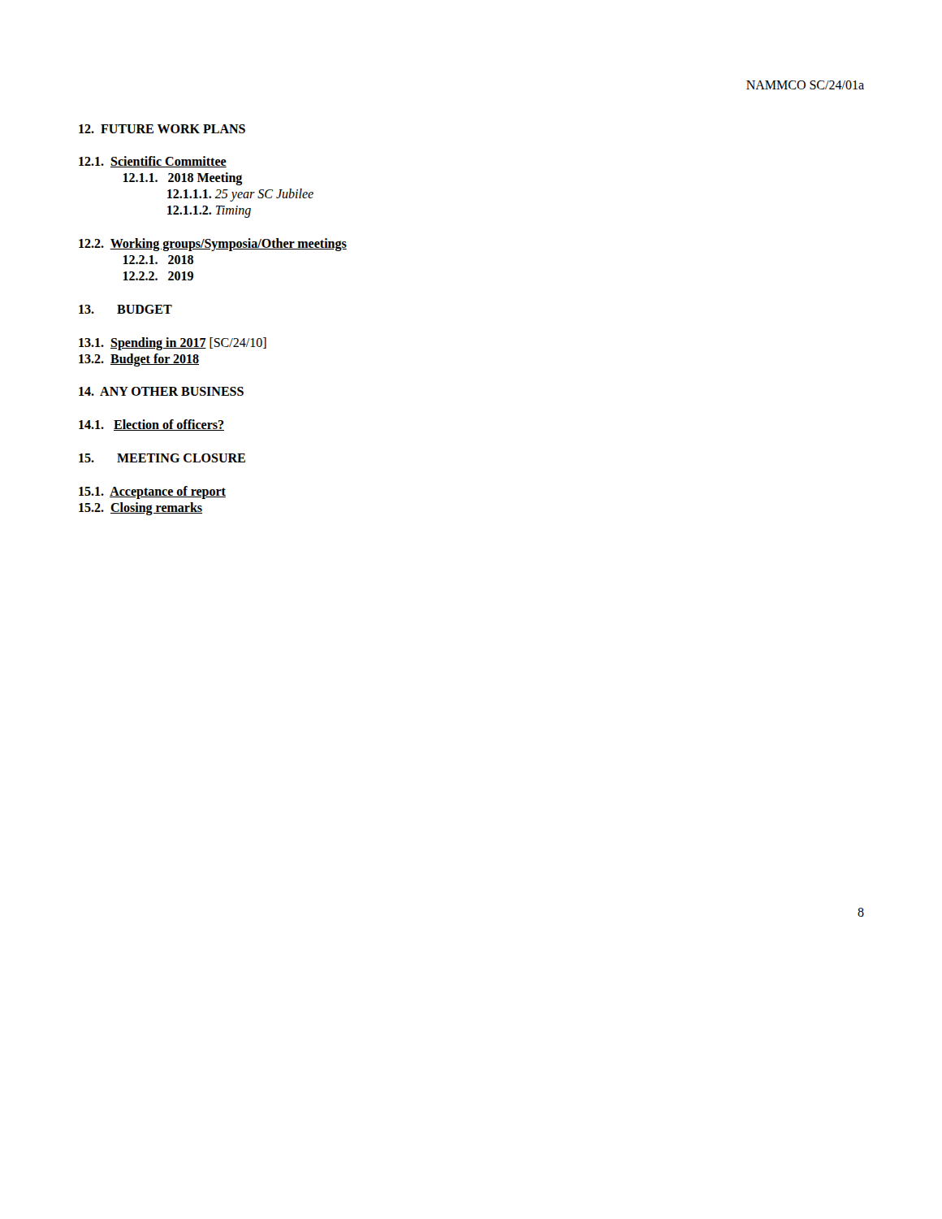NAMMCO SC/24/01a
12. FUTURE WORK PLANS
12.1. Scientific Committee
12.1.1. 2018 Meeting
12.1.1.1. 25 year SC Jubilee
12.1.1.2. Timing
12.2. Working groups/Symposia/Other meetings
12.2.1. 2018
12.2.2. 2019
13. BUDGET
13.1. Spending in 2017 [SC/24/10]
13.2. Budget for 2018
14. ANY OTHER BUSINESS
14.1. Election of officers?
15. MEETING CLOSURE
15.1. Acceptance of report
15.2. Closing remarks
8